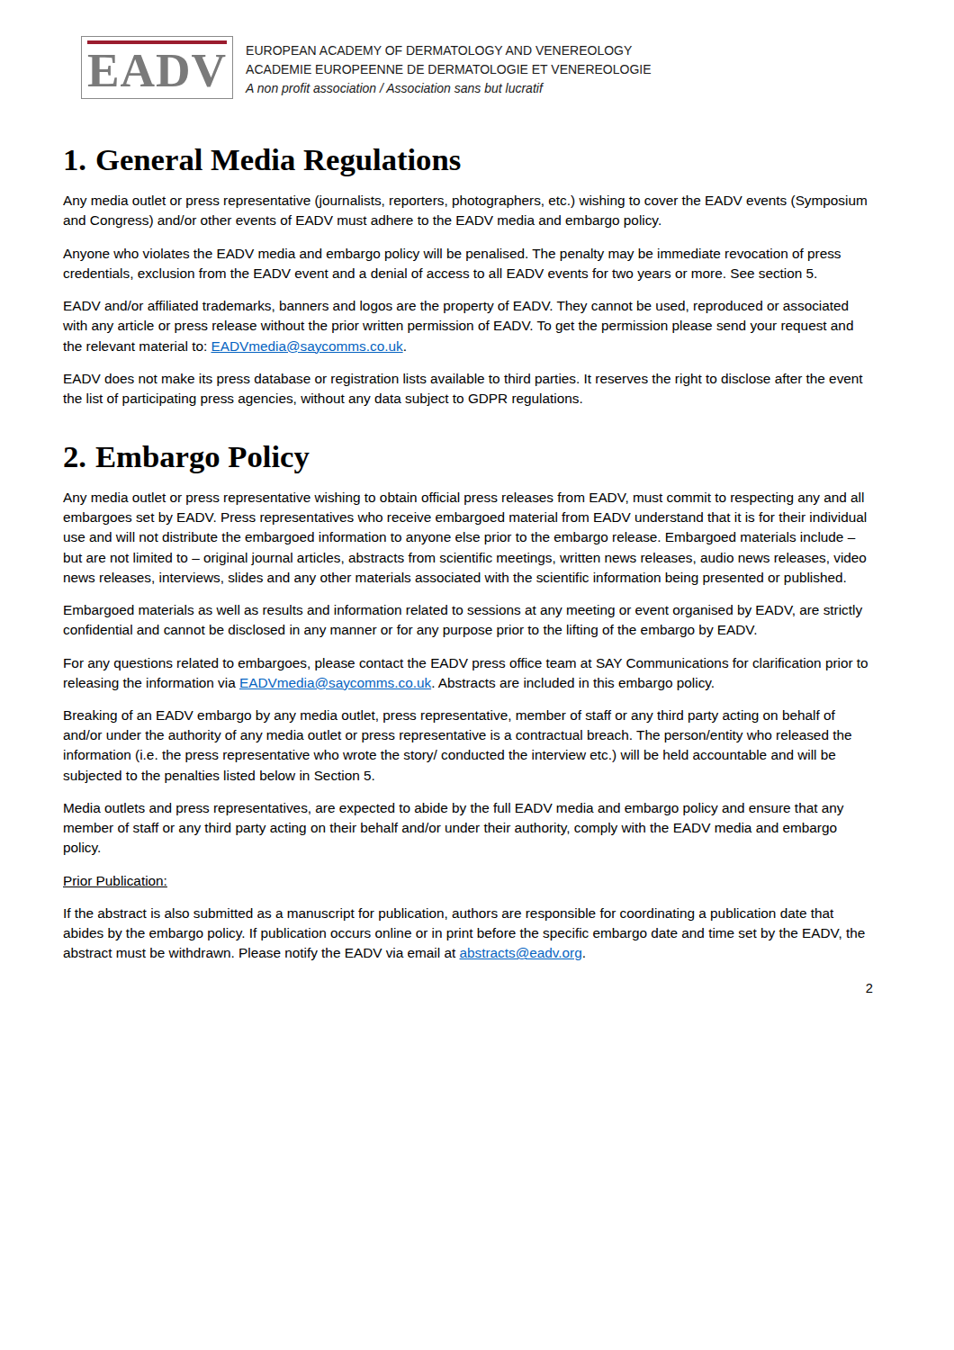EADV
EUROPEAN ACADEMY OF DERMATOLOGY AND VENEREOLOGY
ACADEMIE EUROPEENNE DE DERMATOLOGIE ET VENEREOLOGIE
A non profit association / Association sans but lucratif
1. General Media Regulations
Any media outlet or press representative (journalists, reporters, photographers, etc.) wishing to cover the EADV events (Symposium and Congress) and/or other events of EADV must adhere to the EADV media and embargo policy.
Anyone who violates the EADV media and embargo policy will be penalised. The penalty may be immediate revocation of press credentials, exclusion from the EADV event and a denial of access to all EADV events for two years or more. See section 5.
EADV and/or affiliated trademarks, banners and logos are the property of EADV. They cannot be used, reproduced or associated with any article or press release without the prior written permission of EADV. To get the permission please send your request and the relevant material to: EADVmedia@saycomms.co.uk.
EADV does not make its press database or registration lists available to third parties. It reserves the right to disclose after the event the list of participating press agencies, without any data subject to GDPR regulations.
2. Embargo Policy
Any media outlet or press representative wishing to obtain official press releases from EADV, must commit to respecting any and all embargoes set by EADV. Press representatives who receive embargoed material from EADV understand that it is for their individual use and will not distribute the embargoed information to anyone else prior to the embargo release. Embargoed materials include – but are not limited to – original journal articles, abstracts from scientific meetings, written news releases, audio news releases, video news releases, interviews, slides and any other materials associated with the scientific information being presented or published.
Embargoed materials as well as results and information related to sessions at any meeting or event organised by EADV, are strictly confidential and cannot be disclosed in any manner or for any purpose prior to the lifting of the embargo by EADV.
For any questions related to embargoes, please contact the EADV press office team at SAY Communications for clarification prior to releasing the information via EADVmedia@saycomms.co.uk. Abstracts are included in this embargo policy.
Breaking of an EADV embargo by any media outlet, press representative, member of staff or any third party acting on behalf of and/or under the authority of any media outlet or press representative is a contractual breach. The person/entity who released the information (i.e. the press representative who wrote the story/ conducted the interview etc.) will be held accountable and will be subjected to the penalties listed below in Section 5.
Media outlets and press representatives, are expected to abide by the full EADV media and embargo policy and ensure that any member of staff or any third party acting on their behalf and/or under their authority, comply with the EADV media and embargo policy.
Prior Publication:
If the abstract is also submitted as a manuscript for publication, authors are responsible for coordinating a publication date that abides by the embargo policy. If publication occurs online or in print before the specific embargo date and time set by the EADV, the abstract must be withdrawn. Please notify the EADV via email at abstracts@eadv.org.
2